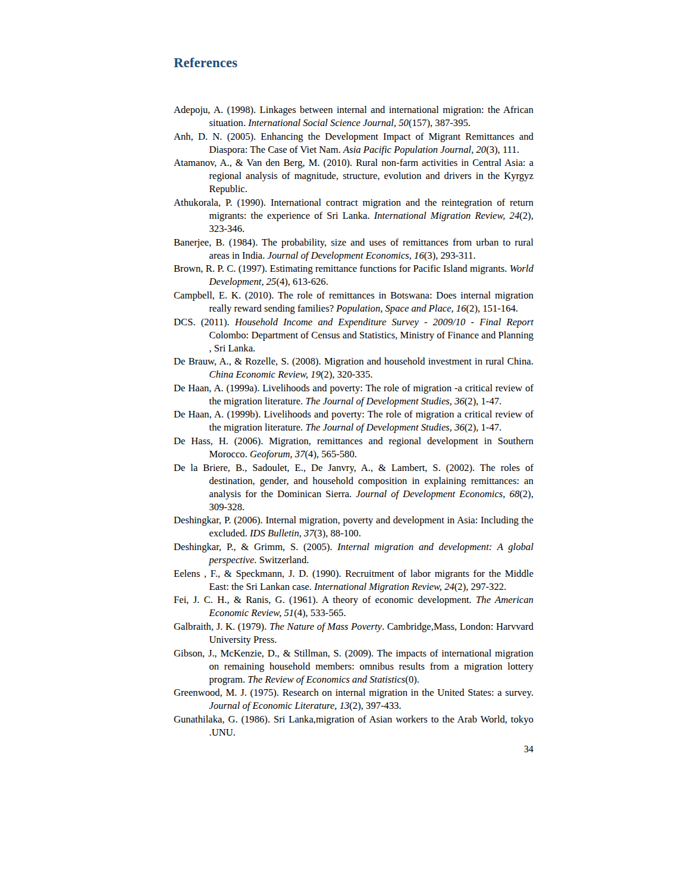References
Adepoju, A. (1998). Linkages between internal and international migration: the African situation. International Social Science Journal, 50(157), 387-395.
Anh, D. N. (2005). Enhancing the Development Impact of Migrant Remittances and Diaspora: The Case of Viet Nam. Asia Pacific Population Journal, 20(3), 111.
Atamanov, A., & Van den Berg, M. (2010). Rural non-farm activities in Central Asia: a regional analysis of magnitude, structure, evolution and drivers in the Kyrgyz Republic.
Athukorala, P. (1990). International contract migration and the reintegration of return migrants: the experience of Sri Lanka. International Migration Review, 24(2), 323-346.
Banerjee, B. (1984). The probability, size and uses of remittances from urban to rural areas in India. Journal of Development Economics, 16(3), 293-311.
Brown, R. P. C. (1997). Estimating remittance functions for Pacific Island migrants. World Development, 25(4), 613-626.
Campbell, E. K. (2010). The role of remittances in Botswana: Does internal migration really reward sending families? Population, Space and Place, 16(2), 151-164.
DCS. (2011). Household Income and Expenditure Survey - 2009/10 - Final Report Colombo: Department of Census and Statistics, Ministry of Finance and Planning , Sri Lanka.
De Brauw, A., & Rozelle, S. (2008). Migration and household investment in rural China. China Economic Review, 19(2), 320-335.
De Haan, A. (1999a). Livelihoods and poverty: The role of migration -a critical review of the migration literature. The Journal of Development Studies, 36(2), 1-47.
De Haan, A. (1999b). Livelihoods and poverty: The role of migration a critical review of the migration literature. The Journal of Development Studies, 36(2), 1-47.
De Hass, H. (2006). Migration, remittances and regional development in Southern Morocco. Geoforum, 37(4), 565-580.
De la Briere, B., Sadoulet, E., De Janvry, A., & Lambert, S. (2002). The roles of destination, gender, and household composition in explaining remittances: an analysis for the Dominican Sierra. Journal of Development Economics, 68(2), 309-328.
Deshingkar, P. (2006). Internal migration, poverty and development in Asia: Including the excluded. IDS Bulletin, 37(3), 88-100.
Deshingkar, P., & Grimm, S. (2005). Internal migration and development: A global perspective. Switzerland.
Eelens , F., & Speckmann, J. D. (1990). Recruitment of labor migrants for the Middle East: the Sri Lankan case. International Migration Review, 24(2), 297-322.
Fei, J. C. H., & Ranis, G. (1961). A theory of economic development. The American Economic Review, 51(4), 533-565.
Galbraith, J. K. (1979). The Nature of Mass Poverty. Cambridge,Mass, London: Harvvard University Press.
Gibson, J., McKenzie, D., & Stillman, S. (2009). The impacts of international migration on remaining household members: omnibus results from a migration lottery program. The Review of Economics and Statistics(0).
Greenwood, M. J. (1975). Research on internal migration in the United States: a survey. Journal of Economic Literature, 13(2), 397-433.
Gunathilaka, G. (1986). Sri Lanka,migration of Asian workers to the Arab World, tokyo .UNU.
34